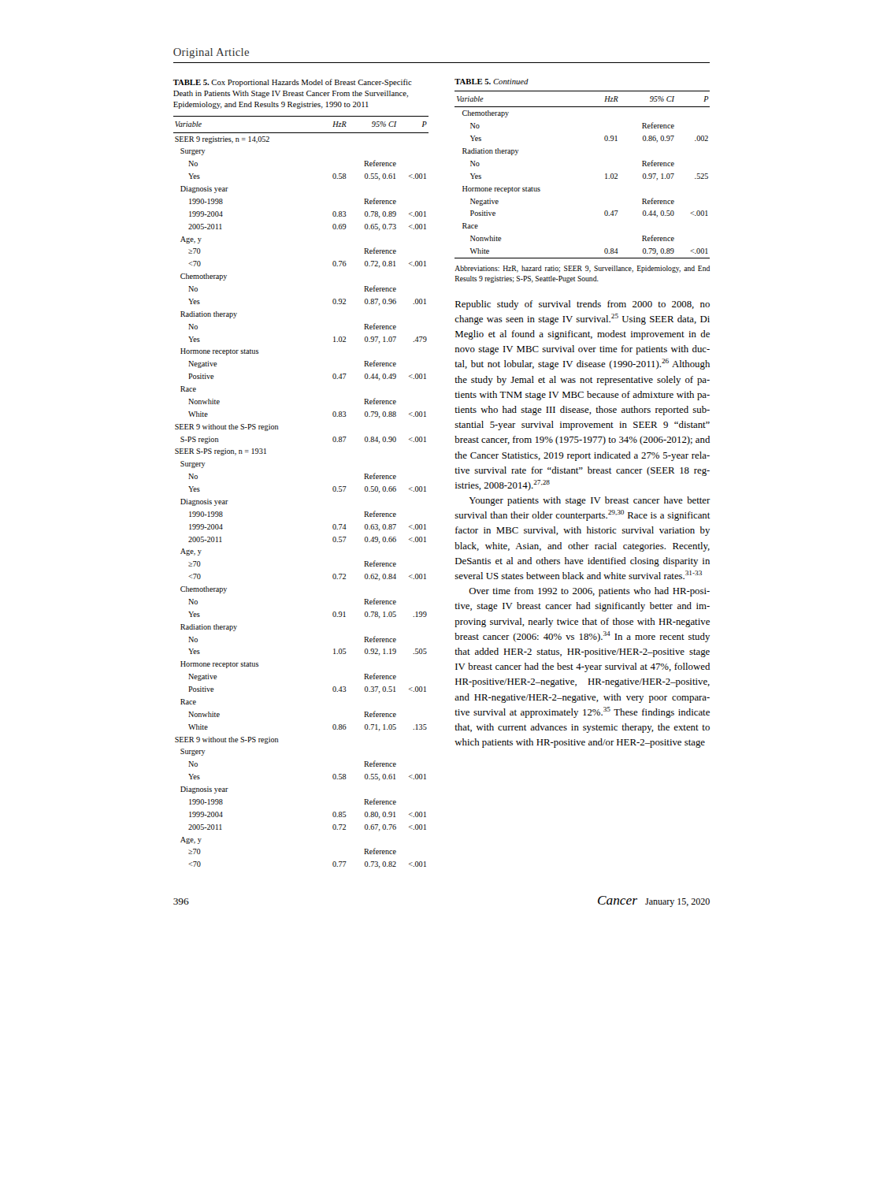Original Article
TABLE 5. Cox Proportional Hazards Model of Breast Cancer-Specific Death in Patients With Stage IV Breast Cancer From the Surveillance, Epidemiology, and End Results 9 Registries, 1990 to 2011
| Variable | HzR | 95% CI | P |
| --- | --- | --- | --- |
| SEER 9 registries, n = 14,052 | | | |
| Surgery | | | |
| No | | Reference | |
| Yes | 0.58 | 0.55, 0.61 | <.001 |
| Diagnosis year | | | |
| 1990-1998 | | Reference | |
| 1999-2004 | 0.83 | 0.78, 0.89 | <.001 |
| 2005-2011 | 0.69 | 0.65, 0.73 | <.001 |
| Age, y | | | |
| ≥70 | | Reference | |
| <70 | 0.76 | 0.72, 0.81 | <.001 |
| Chemotherapy | | | |
| No | | Reference | |
| Yes | 0.92 | 0.87, 0.96 | .001 |
| Radiation therapy | | | |
| No | | Reference | |
| Yes | 1.02 | 0.97, 1.07 | .479 |
| Hormone receptor status | | | |
| Negative | | Reference | |
| Positive | 0.47 | 0.44, 0.49 | <.001 |
| Race | | | |
| Nonwhite | | Reference | |
| White | 0.83 | 0.79, 0.88 | <.001 |
| SEER 9 without the S-PS region | | | |
| S-PS region | 0.87 | 0.84, 0.90 | <.001 |
| SEER S-PS region, n = 1931 | | | |
| Surgery | | | |
| No | | Reference | |
| Yes | 0.57 | 0.50, 0.66 | <.001 |
| Diagnosis year | | | |
| 1990-1998 | | Reference | |
| 1999-2004 | 0.74 | 0.63, 0.87 | <.001 |
| 2005-2011 | 0.57 | 0.49, 0.66 | <.001 |
| Age, y | | | |
| ≥70 | | Reference | |
| <70 | 0.72 | 0.62, 0.84 | <.001 |
| Chemotherapy | | | |
| No | | Reference | |
| Yes | 0.91 | 0.78, 1.05 | .199 |
| Radiation therapy | | | |
| No | | Reference | |
| Yes | 1.05 | 0.92, 1.19 | .505 |
| Hormone receptor status | | | |
| Negative | | Reference | |
| Positive | 0.43 | 0.37, 0.51 | <.001 |
| Race | | | |
| Nonwhite | | Reference | |
| White | 0.86 | 0.71, 1.05 | .135 |
| SEER 9 without the S-PS region | | | |
| Surgery | | | |
| No | | Reference | |
| Yes | 0.58 | 0.55, 0.61 | <.001 |
| Diagnosis year | | | |
| 1990-1998 | | Reference | |
| 1999-2004 | 0.85 | 0.80, 0.91 | <.001 |
| 2005-2011 | 0.72 | 0.67, 0.76 | <.001 |
| Age, y | | | |
| ≥70 | | Reference | |
| <70 | 0.77 | 0.73, 0.82 | <.001 |
TABLE 5. Continued
| Variable | HzR | 95% CI | P |
| --- | --- | --- | --- |
| Chemotherapy | | | |
| No | | Reference | |
| Yes | 0.91 | 0.86, 0.97 | .002 |
| Radiation therapy | | | |
| No | | Reference | |
| Yes | 1.02 | 0.97, 1.07 | .525 |
| Hormone receptor status | | | |
| Negative | | Reference | |
| Positive | 0.47 | 0.44, 0.50 | <.001 |
| Race | | | |
| Nonwhite | | Reference | |
| White | 0.84 | 0.79, 0.89 | <.001 |
Abbreviations: HzR, hazard ratio; SEER 9, Surveillance, Epidemiology, and End Results 9 registries; S-PS, Seattle-Puget Sound.
Republic study of survival trends from 2000 to 2008, no change was seen in stage IV survival.25 Using SEER data, Di Meglio et al found a significant, modest improvement in de novo stage IV MBC survival over time for patients with ductal, but not lobular, stage IV disease (1990-2011).26 Although the study by Jemal et al was not representative solely of patients with TNM stage IV MBC because of admixture with patients who had stage III disease, those authors reported substantial 5-year survival improvement in SEER 9 “distant” breast cancer, from 19% (1975-1977) to 34% (2006-2012); and the Cancer Statistics, 2019 report indicated a 27% 5-year relative survival rate for “distant” breast cancer (SEER 18 registries, 2008-2014).27,28
Younger patients with stage IV breast cancer have better survival than their older counterparts.29,30 Race is a significant factor in MBC survival, with historic survival variation by black, white, Asian, and other racial categories. Recently, DeSantis et al and others have identified closing disparity in several US states between black and white survival rates.31-33
Over time from 1992 to 2006, patients who had HR-positive, stage IV breast cancer had significantly better and improving survival, nearly twice that of those with HR-negative breast cancer (2006: 40% vs 18%).34 In a more recent study that added HER-2 status, HR-positive/HER-2–positive stage IV breast cancer had the best 4-year survival at 47%, followed HR-positive/HER-2–negative, HR-negative/HER-2–positive, and HR-negative/HER-2–negative, with very poor comparative survival at approximately 12%.35 These findings indicate that, with current advances in systemic therapy, the extent to which patients with HR-positive and/or HER-2–positive stage
396
Cancer January 15, 2020